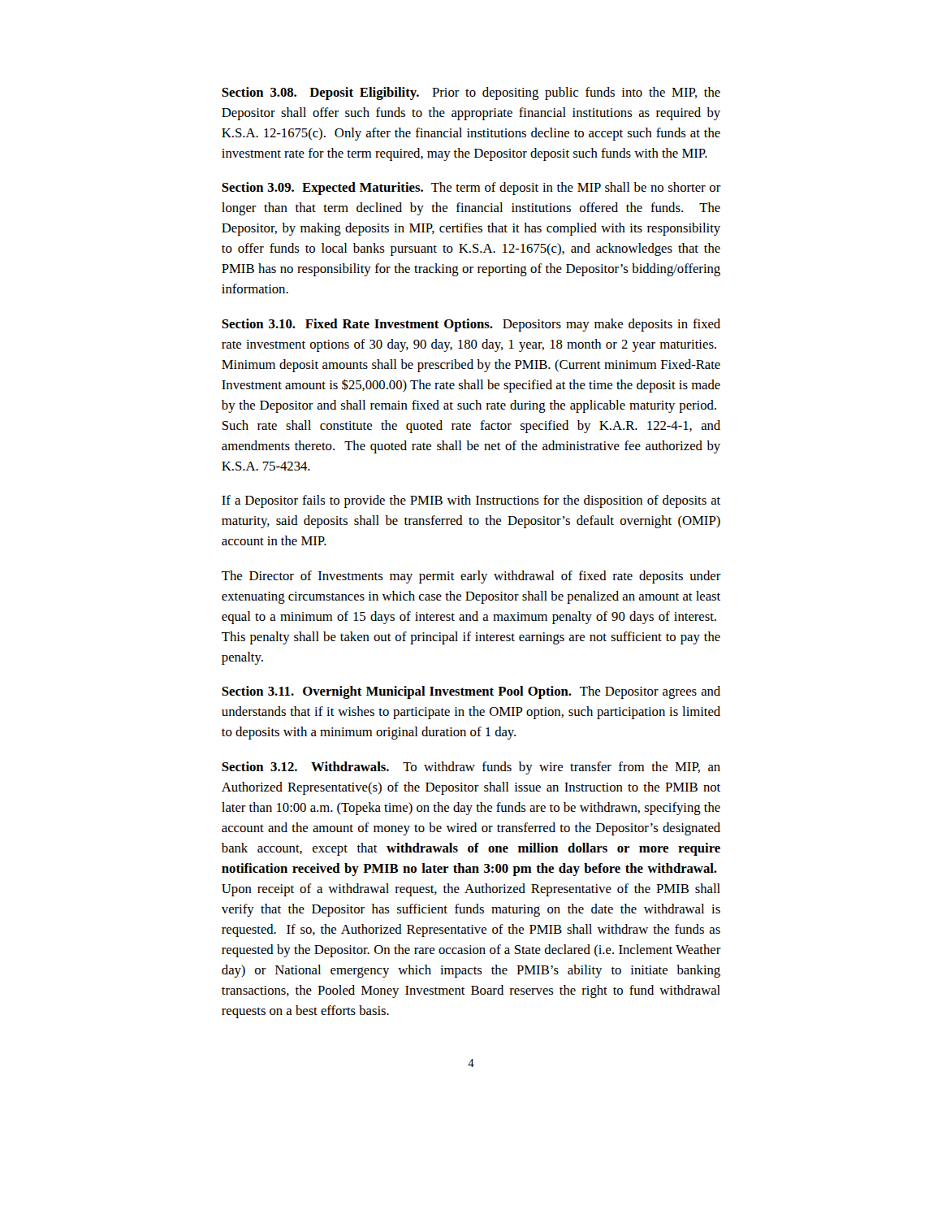Section 3.08. Deposit Eligibility. Prior to depositing public funds into the MIP, the Depositor shall offer such funds to the appropriate financial institutions as required by K.S.A. 12-1675(c). Only after the financial institutions decline to accept such funds at the investment rate for the term required, may the Depositor deposit such funds with the MIP.
Section 3.09. Expected Maturities. The term of deposit in the MIP shall be no shorter or longer than that term declined by the financial institutions offered the funds. The Depositor, by making deposits in MIP, certifies that it has complied with its responsibility to offer funds to local banks pursuant to K.S.A. 12-1675(c), and acknowledges that the PMIB has no responsibility for the tracking or reporting of the Depositor’s bidding/offering information.
Section 3.10. Fixed Rate Investment Options. Depositors may make deposits in fixed rate investment options of 30 day, 90 day, 180 day, 1 year, 18 month or 2 year maturities. Minimum deposit amounts shall be prescribed by the PMIB. (Current minimum Fixed-Rate Investment amount is $25,000.00) The rate shall be specified at the time the deposit is made by the Depositor and shall remain fixed at such rate during the applicable maturity period. Such rate shall constitute the quoted rate factor specified by K.A.R. 122-4-1, and amendments thereto. The quoted rate shall be net of the administrative fee authorized by K.S.A. 75-4234.
If a Depositor fails to provide the PMIB with Instructions for the disposition of deposits at maturity, said deposits shall be transferred to the Depositor’s default overnight (OMIP) account in the MIP.
The Director of Investments may permit early withdrawal of fixed rate deposits under extenuating circumstances in which case the Depositor shall be penalized an amount at least equal to a minimum of 15 days of interest and a maximum penalty of 90 days of interest. This penalty shall be taken out of principal if interest earnings are not sufficient to pay the penalty.
Section 3.11. Overnight Municipal Investment Pool Option. The Depositor agrees and understands that if it wishes to participate in the OMIP option, such participation is limited to deposits with a minimum original duration of 1 day.
Section 3.12. Withdrawals. To withdraw funds by wire transfer from the MIP, an Authorized Representative(s) of the Depositor shall issue an Instruction to the PMIB not later than 10:00 a.m. (Topeka time) on the day the funds are to be withdrawn, specifying the account and the amount of money to be wired or transferred to the Depositor’s designated bank account, except that withdrawals of one million dollars or more require notification received by PMIB no later than 3:00 pm the day before the withdrawal. Upon receipt of a withdrawal request, the Authorized Representative of the PMIB shall verify that the Depositor has sufficient funds maturing on the date the withdrawal is requested. If so, the Authorized Representative of the PMIB shall withdraw the funds as requested by the Depositor. On the rare occasion of a State declared (i.e. Inclement Weather day) or National emergency which impacts the PMIB’s ability to initiate banking transactions, the Pooled Money Investment Board reserves the right to fund withdrawal requests on a best efforts basis.
4